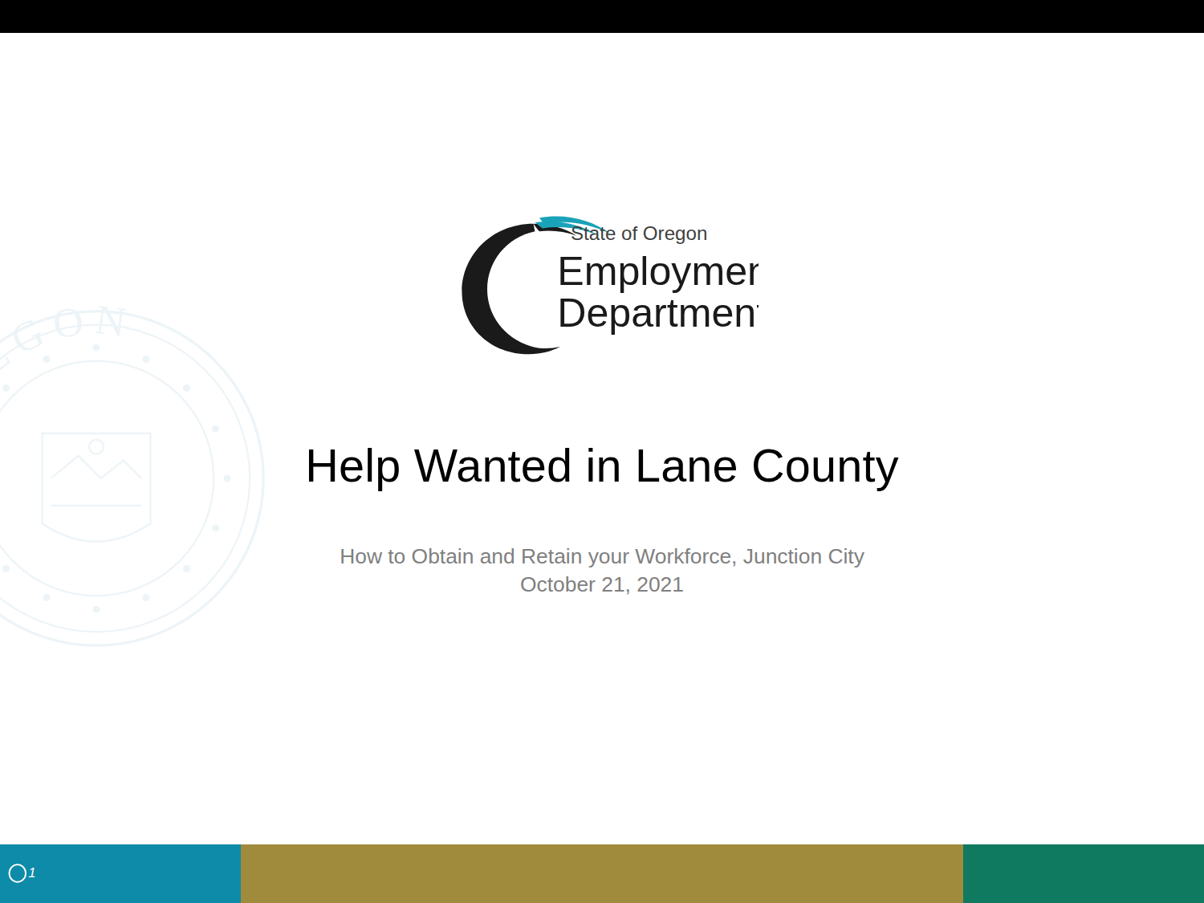OREGON
State of Oregon Employment Department
Help Wanted in Lane County
How to Obtain and Retain your Workforce, Junction City
October 21, 2021
1